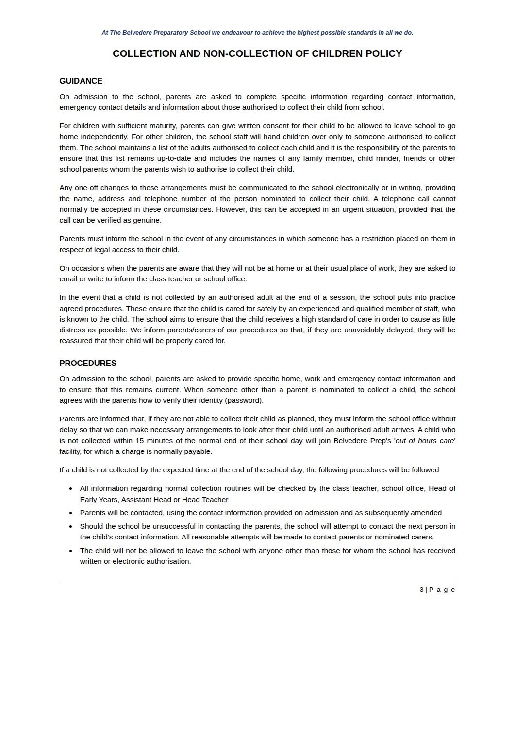At The Belvedere Preparatory School we endeavour to achieve the highest possible standards in all we do.
COLLECTION AND NON-COLLECTION OF CHILDREN POLICY
GUIDANCE
On admission to the school, parents are asked to complete specific information regarding contact information, emergency contact details and information about those authorised to collect their child from school.
For children with sufficient maturity, parents can give written consent for their child to be allowed to leave school to go home independently. For other children, the school staff will hand children over only to someone authorised to collect them. The school maintains a list of the adults authorised to collect each child and it is the responsibility of the parents to ensure that this list remains up-to-date and includes the names of any family member, child minder, friends or other school parents whom the parents wish to authorise to collect their child.
Any one-off changes to these arrangements must be communicated to the school electronically or in writing, providing the name, address and telephone number of the person nominated to collect their child. A telephone call cannot normally be accepted in these circumstances. However, this can be accepted in an urgent situation, provided that the call can be verified as genuine.
Parents must inform the school in the event of any circumstances in which someone has a restriction placed on them in respect of legal access to their child.
On occasions when the parents are aware that they will not be at home or at their usual place of work, they are asked to email or write to inform the class teacher or school office.
In the event that a child is not collected by an authorised adult at the end of a session, the school puts into practice agreed procedures. These ensure that the child is cared for safely by an experienced and qualified member of staff, who is known to the child. The school aims to ensure that the child receives a high standard of care in order to cause as little distress as possible. We inform parents/carers of our procedures so that, if they are unavoidably delayed, they will be reassured that their child will be properly cared for.
PROCEDURES
On admission to the school, parents are asked to provide specific home, work and emergency contact information and to ensure that this remains current. When someone other than a parent is nominated to collect a child, the school agrees with the parents how to verify their identity (password).
Parents are informed that, if they are not able to collect their child as planned, they must inform the school office without delay so that we can make necessary arrangements to look after their child until an authorised adult arrives. A child who is not collected within 15 minutes of the normal end of their school day will join Belvedere Prep's 'out of hours care' facility, for which a charge is normally payable.
If a child is not collected by the expected time at the end of the school day, the following procedures will be followed
All information regarding normal collection routines will be checked by the class teacher, school office, Head of Early Years, Assistant Head or Head Teacher
Parents will be contacted, using the contact information provided on admission and as subsequently amended
Should the school be unsuccessful in contacting the parents, the school will attempt to contact the next person in the child's contact information. All reasonable attempts will be made to contact parents or nominated carers.
The child will not be allowed to leave the school with anyone other than those for whom the school has received written or electronic authorisation.
3 | P a g e